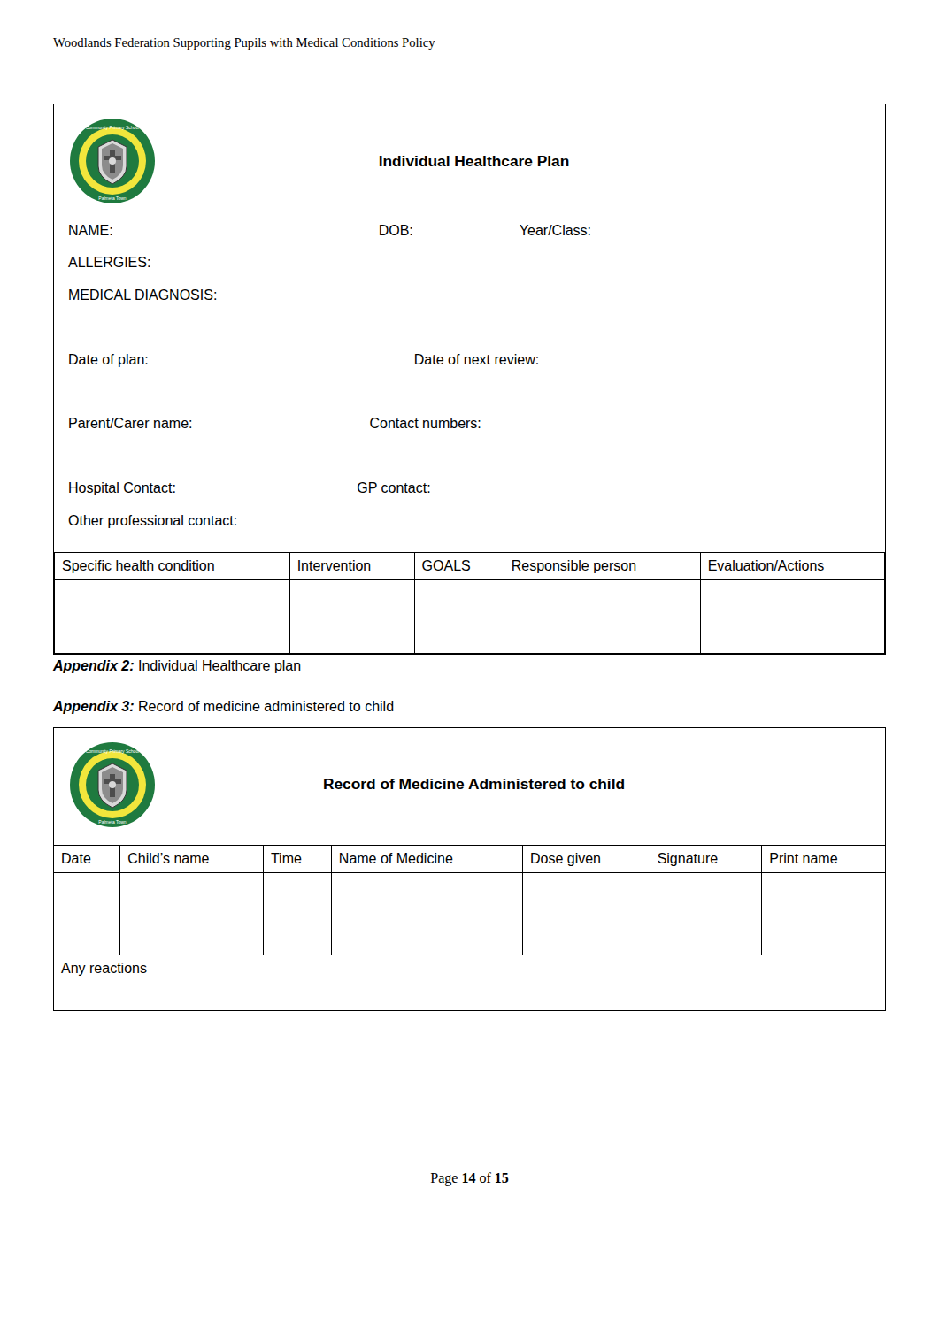Woodlands Federation Supporting Pupils with Medical Conditions Policy
Community Primary School Palmeta Town
Individual Healthcare Plan
NAME: DOB: Year/Class:
ALLERGIES:
MEDICAL DIAGNOSIS:
Date of plan: Date of next review:
Parent/Carer name: Contact numbers:
Hospital Contact: GP contact:
Other professional contact:
| Specific health condition | Intervention | GOALS | Responsible person | Evaluation/Actions |
Appendix 2: Individual Healthcare plan
Appendix 3: Record of medicine administered to child
| Community Primary School Palmeta Town Record of Medicine Administered to child |
| Date | Child’s name | Time | Name of Medicine | Dose given | Signature | Print name |
| Any reactions |
Page 14 of 15